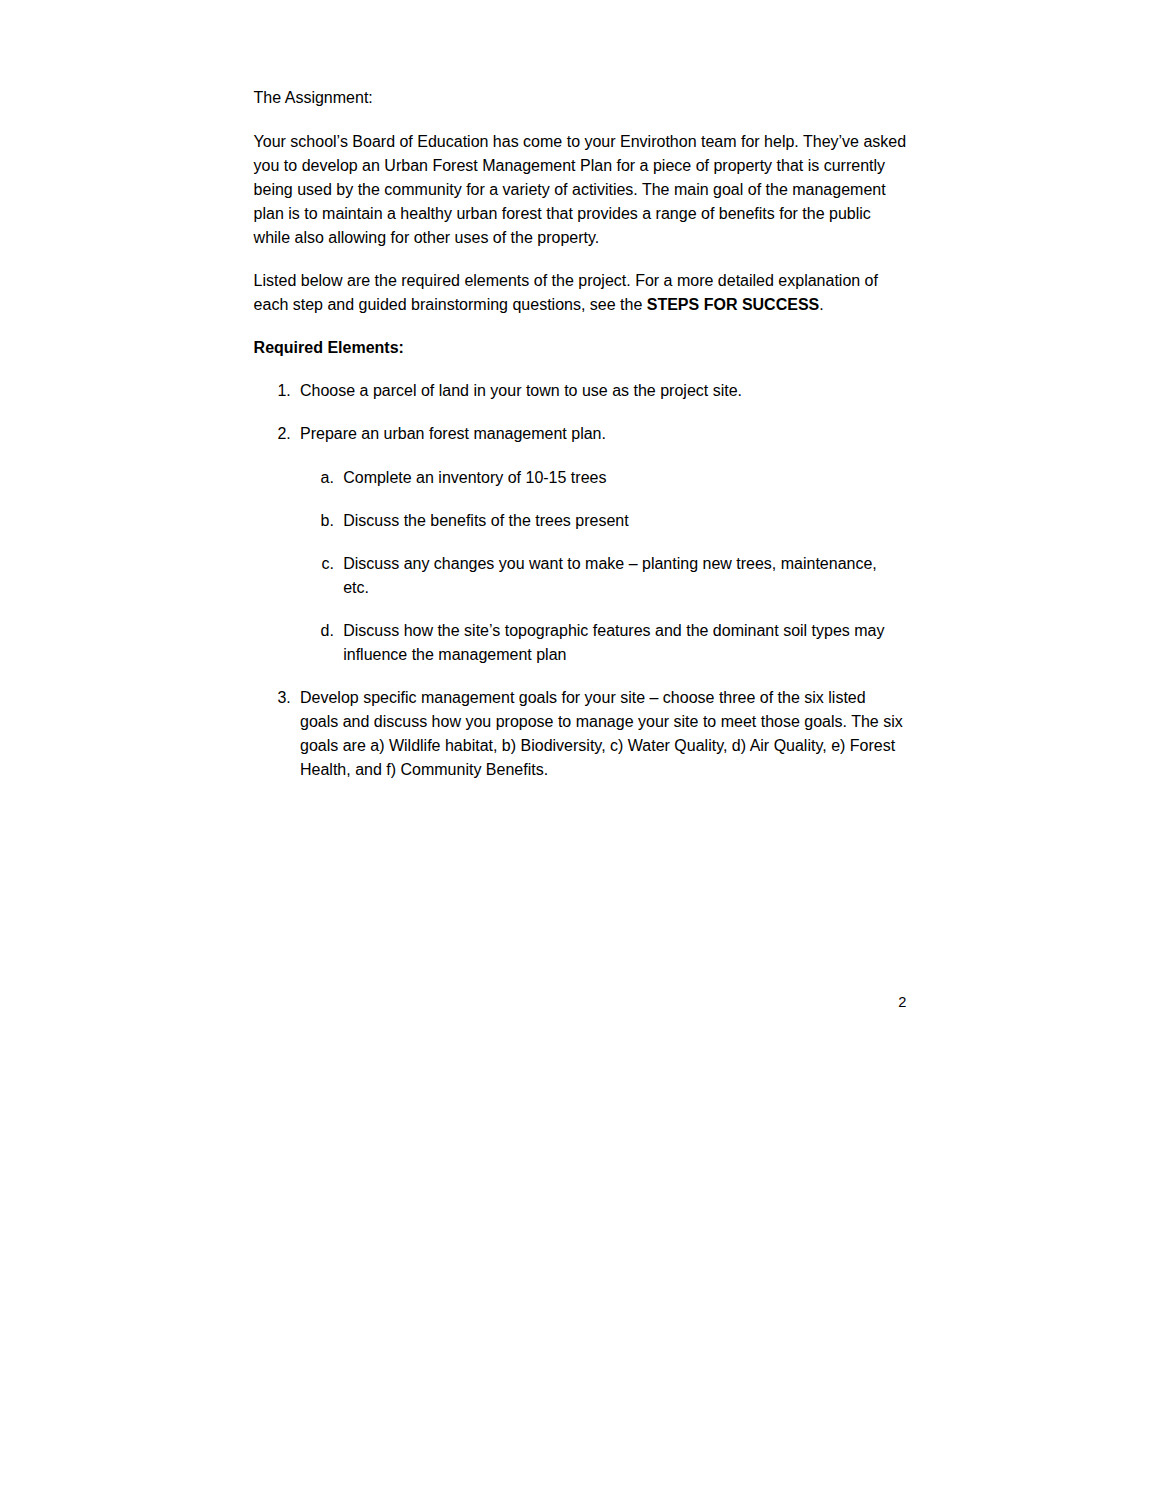The Assignment:
Your school’s Board of Education has come to your Envirothon team for help. They’ve asked you to develop an Urban Forest Management Plan for a piece of property that is currently being used by the community for a variety of activities. The main goal of the management plan is to maintain a healthy urban forest that provides a range of benefits for the public while also allowing for other uses of the property.
Listed below are the required elements of the project. For a more detailed explanation of each step and guided brainstorming questions, see the STEPS FOR SUCCESS.
Required Elements:
Choose a parcel of land in your town to use as the project site.
Prepare an urban forest management plan.
Complete an inventory of 10-15 trees
Discuss the benefits of the trees present
Discuss any changes you want to make – planting new trees, maintenance, etc.
Discuss how the site’s topographic features and the dominant soil types may influence the management plan
Develop specific management goals for your site – choose three of the six listed goals and discuss how you propose to manage your site to meet those goals. The six goals are a) Wildlife habitat, b) Biodiversity, c) Water Quality, d) Air Quality, e) Forest Health, and f) Community Benefits.
2